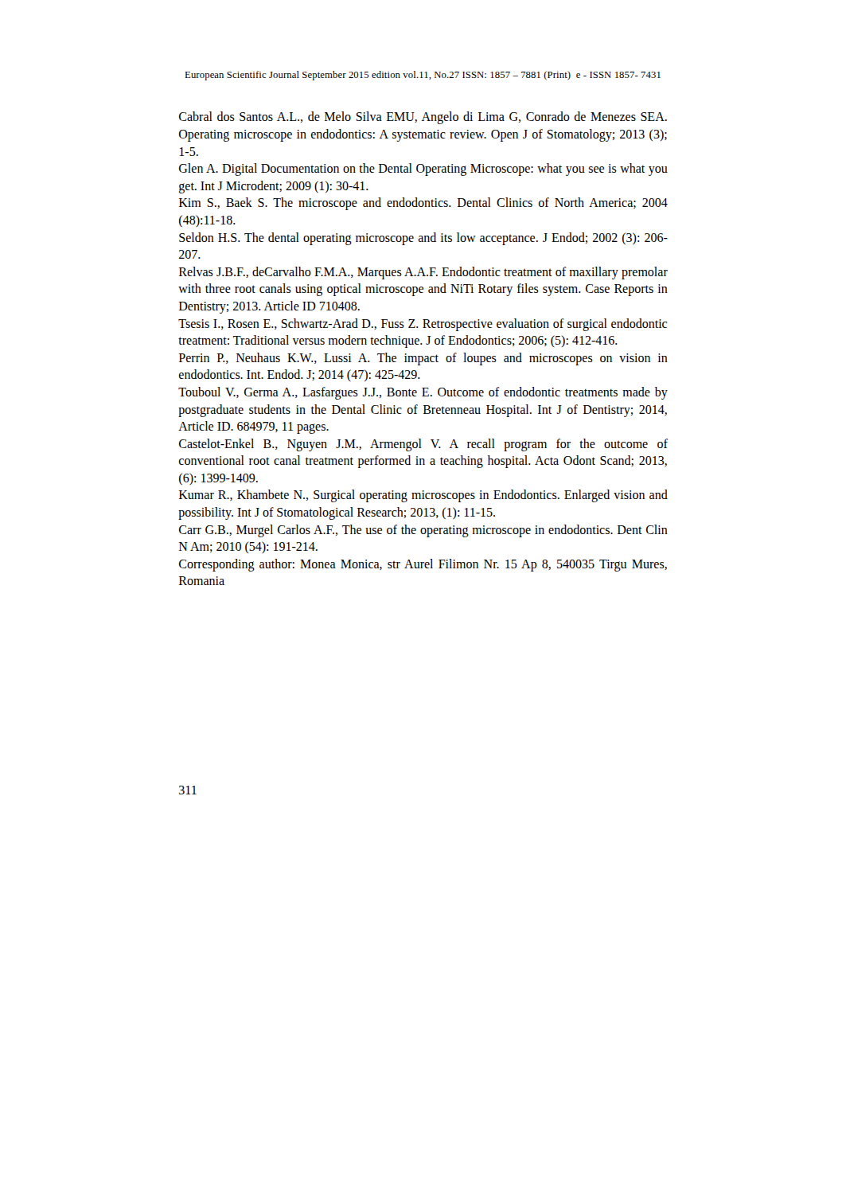European Scientific Journal September 2015 edition vol.11, No.27 ISSN: 1857 – 7881 (Print) e - ISSN 1857- 7431
Cabral dos Santos A.L., de Melo Silva EMU, Angelo di Lima G, Conrado de Menezes SEA. Operating microscope in endodontics: A systematic review. Open J of Stomatology; 2013 (3); 1-5.
Glen A. Digital Documentation on the Dental Operating Microscope: what you see is what you get. Int J Microdent; 2009 (1): 30-41.
Kim S., Baek S. The microscope and endodontics. Dental Clinics of North America; 2004 (48):11-18.
Seldon H.S. The dental operating microscope and its low acceptance. J Endod; 2002 (3): 206-207.
Relvas J.B.F., deCarvalho F.M.A., Marques A.A.F. Endodontic treatment of maxillary premolar with three root canals using optical microscope and NiTi Rotary files system. Case Reports in Dentistry; 2013. Article ID 710408.
Tsesis I., Rosen E., Schwartz-Arad D., Fuss Z. Retrospective evaluation of surgical endodontic treatment: Traditional versus modern technique. J of Endodontics; 2006; (5): 412-416.
Perrin P., Neuhaus K.W., Lussi A. The impact of loupes and microscopes on vision in endodontics. Int. Endod. J; 2014 (47): 425-429.
Touboul V., Germa A., Lasfargues J.J., Bonte E. Outcome of endodontic treatments made by postgraduate students in the Dental Clinic of Bretenneau Hospital. Int J of Dentistry; 2014, Article ID. 684979, 11 pages.
Castelot-Enkel B., Nguyen J.M., Armengol V. A recall program for the outcome of conventional root canal treatment performed in a teaching hospital. Acta Odont Scand; 2013, (6): 1399-1409.
Kumar R., Khambete N., Surgical operating microscopes in Endodontics. Enlarged vision and possibility. Int J of Stomatological Research; 2013, (1): 11-15.
Carr G.B., Murgel Carlos A.F., The use of the operating microscope in endodontics. Dent Clin N Am; 2010 (54): 191-214.
Corresponding author: Monea Monica, str Aurel Filimon Nr. 15 Ap 8, 540035 Tirgu Mures, Romania
311